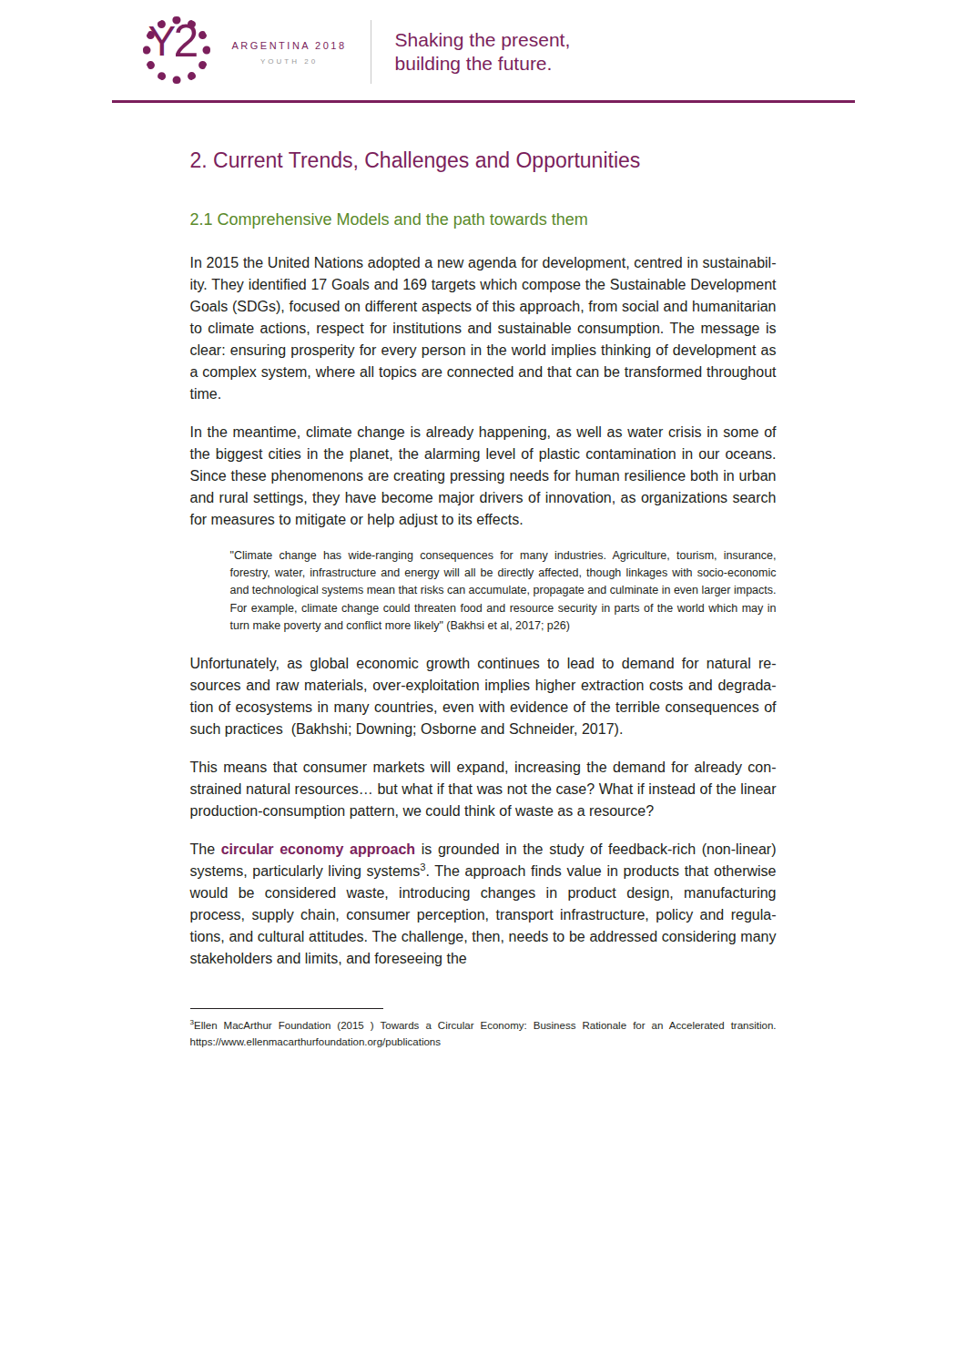Y 2
ARGENTINA 2018 YOUTH 20
Shaking the present,
building the future.
2. Current Trends, Challenges and Opportunities
2.1 Comprehensive Models and the path towards them
In 2015 the United Nations adopted a new agenda for development, centred in sustainability. They identified 17 Goals and 169 targets which compose the Sustainable Development Goals (SDGs), focused on different aspects of this approach, from social and humanitarian to climate actions, respect for institutions and sustainable consumption. The message is clear: ensuring prosperity for every person in the world implies thinking of development as a complex system, where all topics are connected and that can be transformed throughout time.
In the meantime, climate change is already happening, as well as water crisis in some of the biggest cities in the planet, the alarming level of plastic contamination in our oceans. Since these phenomenons are creating pressing needs for human resilience both in urban and rural settings, they have become major drivers of innovation, as organizations search for measures to mitigate or help adjust to its effects.
"Climate change has wide-ranging consequences for many industries. Agriculture, tourism, insurance, forestry, water, infrastructure and energy will all be directly affected, though linkages with socio-economic and technological systems mean that risks can accumulate, propagate and culminate in even larger impacts. For example, climate change could threaten food and resource security in parts of the world which may in turn make poverty and conflict more likely" (Bakhsi et al, 2017; p26)
Unfortunately, as global economic growth continues to lead to demand for natural resources and raw materials, over-exploitation implies higher extraction costs and degradation of ecosystems in many countries, even with evidence of the terrible consequences of such practices (Bakhshi; Downing; Osborne and Schneider, 2017).
This means that consumer markets will expand, increasing the demand for already constrained natural resources… but what if that was not the case? What if instead of the linear production-consumption pattern, we could think of waste as a resource?
The circular economy approach is grounded in the study of feedback-rich (non-linear) systems, particularly living systems3. The approach finds value in products that otherwise would be considered waste, introducing changes in product design, manufacturing process, supply chain, consumer perception, transport infrastructure, policy and regulations, and cultural attitudes. The challenge, then, needs to be addressed considering many stakeholders and limits, and foreseeing the
3Ellen MacArthur Foundation (2015 ) Towards a Circular Economy: Business Rationale for an Accelerated transition. https://www.ellenmacarthurfoundation.org/publications